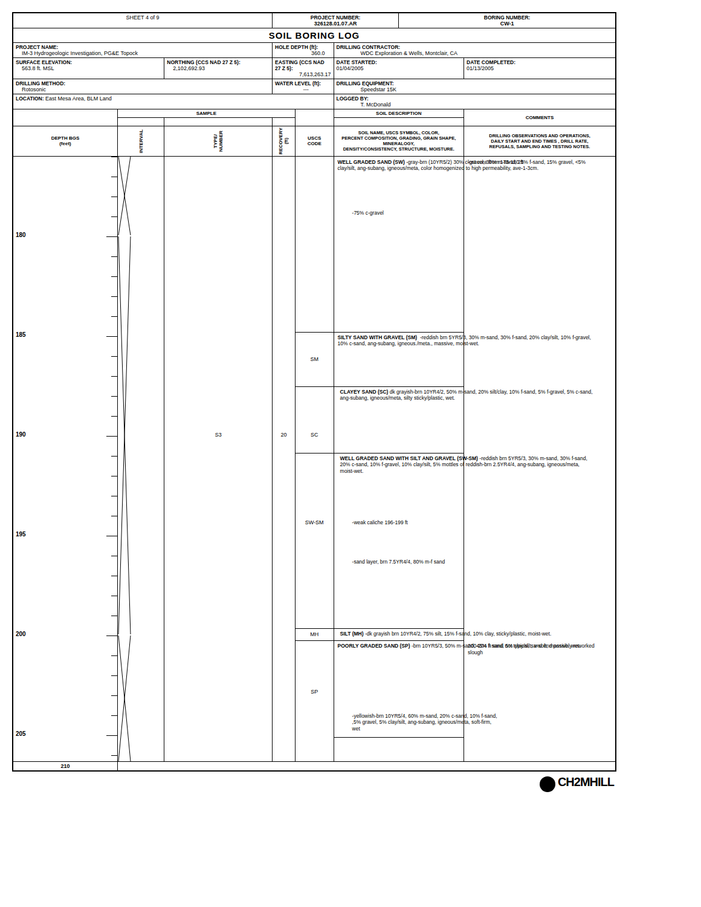| SHEET 4 of 9 | PROJECT NUMBER: 326128.01.07.AR | BORING NUMBER: CW-1 |
| SOIL BORING LOG |
| PROJECT NAME: IM-3 Hydrogeologic Investigation, PG&E Topock | HOLE DEPTH (ft): 360.0 | DRILLING CONTRACTOR: WDC Exploration & Wells, Montclair, CA |
| SURFACE ELEVATION: 563.8 ft. MSL | NORTHING (CCS NAD 27 Z 5): 2,102,692.93 | EASTING (CCS NAD 27 Z 5): 7,613,263.17 | DATE STARTED: 01/04/2005 | DATE COMPLETED: 01/13/2005 |
| DRILLING METHOD: Rotosonic | WATER LEVEL (ft): --- | DRILLING EQUIPMENT: Speedstar 15K |
| LOCATION: East Mesa Area, BLM Land | LOGGED BY: T. McDonald |
| | SAMPLE | | SOIL DESCRIPTION | COMMENTS |
| DEPTH BGS (feet) | INTERVAL | TYPE/ NUMBER | RECOVERY (ft) | USCS CODE | SOIL NAME, USCS SYMBOL, COLOR, PERCENT COMPOSITION, GRADING, GRAIN SHAPE, MINERALOGY, DENSITY/CONSISTENCY, STRUCTURE, MOISTURE. | DRILLING OBSERVATIONS AND OPERATIONS, DAILY START AND END TIMES , DRILL RATE, REFUSALS, SAMPLING AND TESTING NOTES. |
| 180 185 190 195 200 205 | | S3 | 20 | SM SC SW-SM MH SP | WELL GRADED SAND (SW) -gray-brn (10YR5/2) 30% c-gravel, 30% m-sand, 25% f-sand, 15% gravel, <5% clay/silt, ang-subang, igneous/meta, color homogenized to high permeability, ave-1-3cm. -75% c-gravel SILTY SAND WITH GRAVEL (SM) -reddish brn 5YR5/3, 30% m-sand, 30% f-sand, 20% clay/silt, 10% f-gravel, 10% c-sand, ang-subang, igneous./meta., massive, moist-wet. CLAYEY SAND (SC) dk grayish-brn 10YR4/2, 50% m-sand, 20% silt/clay, 10% f-sand, 5% f-gravel, 5% c-sand, ang-subang, igneous/meta, silty sticky/plastic, wet. WELL GRADED SAND WITH SILT AND GRAVEL (SW-SM) -reddish brn 5YR5/3, 30% m-sand, 30% f-sand, 20% c-sand, 10% f-gravel, 10% clay/silt, 5% mottles of reddish-brn 2.5YR4/4, ang-subang, igneous/meta, moist-wet. -weak caliche 196-199 ft -sand layer, brn 7.5YR4/4, 80% m-f sand SILT (MH) -dk grayish brn 10YR4/2, 75% silt, 15% f-sand, 10% clay, sticky/plastic, moist-wet. POORLY GRADED SAND (SP) -brn 10YR5/3, 50% m-sand, 45% f-sand, 5% clay/silt, v-soft, massive, wet. -yellowish-brn 10YR5/4, 60% m-sand, 20% c-sand, 10% f-sand, ,5% gravel, 5% clay/silt, ang-subang, igneous/meta, soft-firm, wet | lost core from 175-180 ft 200-204 ft sand not typical, sand end possibly reworked slough |
| 210 | |
| CH2MHILL |